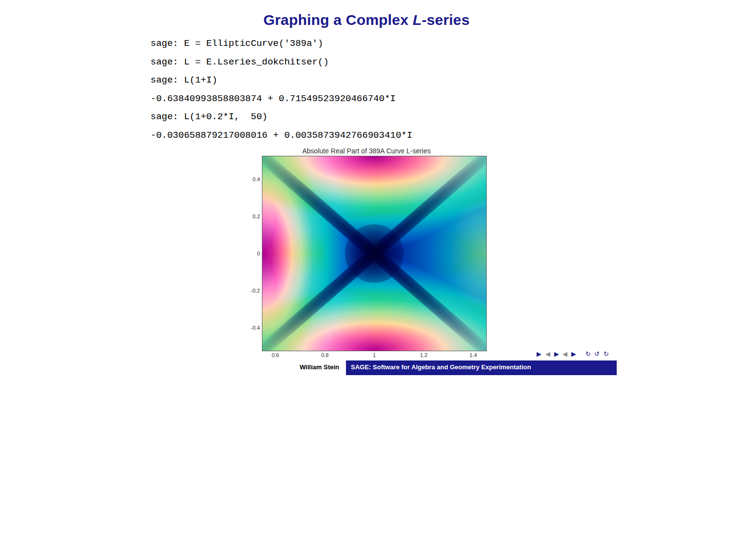Graphing a Complex L-series
sage: E = EllipticCurve('389a')
sage: L = E.Lseries_dokchitser()
sage: L(1+I)
-0.63840993858803874 + 0.71549523920466740*I
sage: L(1+0.2*I, 50)
-0.030658879217008016 + 0.0035873942766903410*I
Absolute Real Part of 389A Curve L-series
0.4 0.2 0 -0.2 -0.4
0.6 0.8 1 1.2 1.4
▶ ◀ ▶ ◀ ▶ ↻ ↺ ↻
William Stein
SAGE: Software for Algebra and Geometry Experimentation